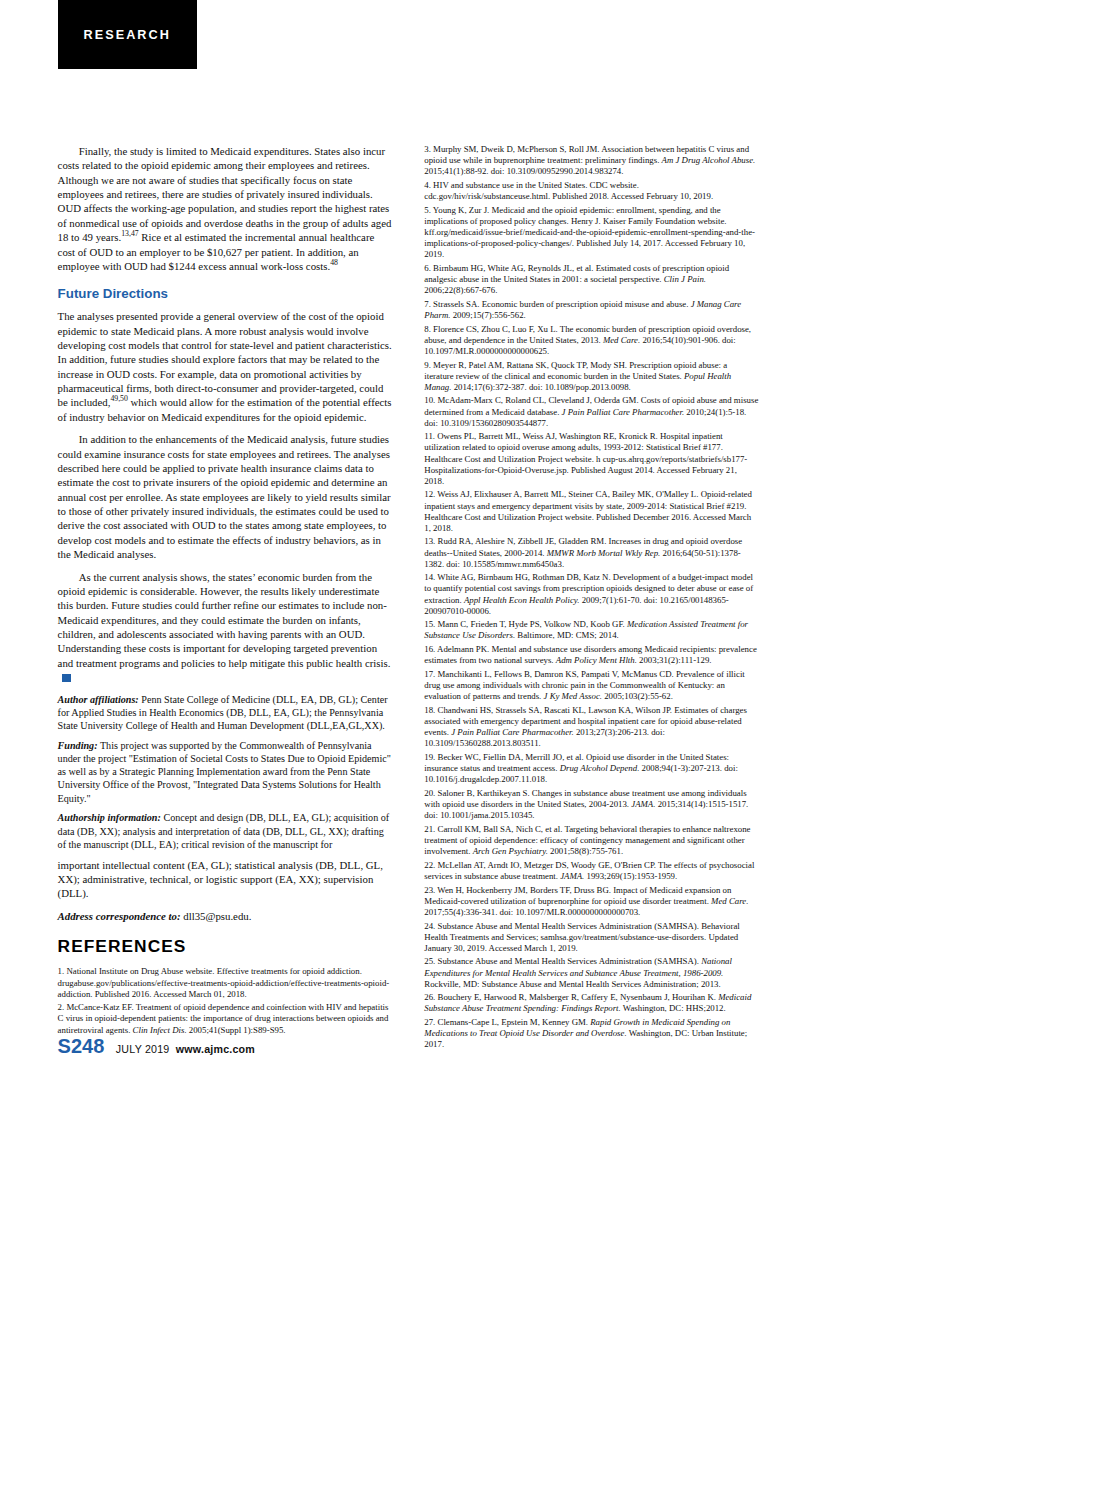RESEARCH
Finally, the study is limited to Medicaid expenditures. States also incur costs related to the opioid epidemic among their employees and retirees. Although we are not aware of studies that specifically focus on state employees and retirees, there are studies of privately insured individuals. OUD affects the working-age population, and studies report the highest rates of nonmedical use of opioids and overdose deaths in the group of adults aged 18 to 49 years.13,47 Rice et al estimated the incremental annual healthcare cost of OUD to an employer to be $10,627 per patient. In addition, an employee with OUD had $1244 excess annual work-loss costs.48
Future Directions
The analyses presented provide a general overview of the cost of the opioid epidemic to state Medicaid plans. A more robust analysis would involve developing cost models that control for state-level and patient characteristics. In addition, future studies should explore factors that may be related to the increase in OUD costs. For example, data on promotional activities by pharmaceutical firms, both direct-to-consumer and provider-targeted, could be included,49,50 which would allow for the estimation of the potential effects of industry behavior on Medicaid expenditures for the opioid epidemic.
In addition to the enhancements of the Medicaid analysis, future studies could examine insurance costs for state employees and retirees. The analyses described here could be applied to private health insurance claims data to estimate the cost to private insurers of the opioid epidemic and determine an annual cost per enrollee. As state employees are likely to yield results similar to those of other privately insured individuals, the estimates could be used to derive the cost associated with OUD to the states among state employees, to develop cost models and to estimate the effects of industry behaviors, as in the Medicaid analyses.
As the current analysis shows, the states’ economic burden from the opioid epidemic is considerable. However, the results likely underestimate this burden. Future studies could further refine our estimates to include non-Medicaid expenditures, and they could estimate the burden on infants, children, and adolescents associated with having parents with an OUD. Understanding these costs is important for developing targeted prevention and treatment programs and policies to help mitigate this public health crisis.
Author affiliations: Penn State College of Medicine (DLL, EA, DB, GL); Center for Applied Studies in Health Economics (DB, DLL, EA, GL); the Pennsylvania State University College of Health and Human Development (DLL,EA,GL,XX).
Funding: This project was supported by the Commonwealth of Pennsylvania under the project "Estimation of Societal Costs to States Due to Opioid Epidemic" as well as by a Strategic Planning Implementation award from the Penn State University Office of the Provost, "Integrated Data Systems Solutions for Health Equity."
Authorship information: Concept and design (DB, DLL, EA, GL); acquisition of data (DB, XX); analysis and interpretation of data (DB, DLL, GL, XX); drafting of the manuscript (DLL, EA); critical revision of the manuscript for
important intellectual content (EA, GL); statistical analysis (DB, DLL, GL, XX); administrative, technical, or logistic support (EA, XX); supervision (DLL).
Address correspondence to: dll35@psu.edu.
REFERENCES
1. National Institute on Drug Abuse website. Effective treatments for opioid addiction. drugabuse.gov/publications/effective-treatments-opioid-addiction/effective-treatments-opioid-addiction. Published 2016. Accessed March 01, 2018.
2. McCance-Katz EF. Treatment of opioid dependence and coinfection with HIV and hepatitis C virus in opioid-dependent patients: the importance of drug interactions between opioids and antiretroviral agents. Clin Infect Dis. 2005;41(Suppl 1):S89-S95.
3. Murphy SM, Dweik D, McPherson S, Roll JM. Association between hepatitis C virus and opioid use while in buprenorphine treatment: preliminary findings. Am J Drug Alcohol Abuse. 2015;41(1):88-92. doi: 10.3109/00952990.2014.983274.
4. HIV and substance use in the United States. CDC website. cdc.gov/hiv/risk/substanceuse.html. Published 2018. Accessed February 10, 2019.
5. Young K, Zur J. Medicaid and the opioid epidemic: enrollment, spending, and the implications of proposed policy changes. Henry J. Kaiser Family Foundation website. kff.org/medicaid/issue-brief/medicaid-and-the-opioid-epidemic-enrollment-spending-and-the-implications-of-proposed-policy-changes/. Published July 14, 2017. Accessed February 10, 2019.
6. Birnbaum HG, White AG, Reynolds JL, et al. Estimated costs of prescription opioid analgesic abuse in the United States in 2001: a societal perspective. Clin J Pain. 2006;22(8):667-676.
7. Strassels SA. Economic burden of prescription opioid misuse and abuse. J Manag Care Pharm. 2009;15(7):556-562.
8. Florence CS, Zhou C, Luo F, Xu L. The economic burden of prescription opioid overdose, abuse, and dependence in the United States, 2013. Med Care. 2016;54(10):901-906. doi: 10.1097/MLR.0000000000000625.
9. Meyer R, Patel AM, Rattana SK, Quock TP, Mody SH. Prescription opioid abuse: a iterature review of the clinical and economic burden in the United States. Popul Health Manag. 2014;17(6):372-387. doi: 10.1089/pop.2013.0098.
10. McAdam-Marx C, Roland CL, Cleveland J, Oderda GM. Costs of opioid abuse and misuse determined from a Medicaid database. J Pain Palliat Care Pharmacother. 2010;24(1):5-18. doi: 10.3109/15360280903544877.
11. Owens PL, Barrett ML, Weiss AJ, Washington RE, Kronick R. Hospital inpatient utilization related to opioid overuse among adults, 1993-2012: Statistical Brief #177. Healthcare Cost and Utilization Project website. h cup-us.ahrq.gov/reports/statbriefs/sb177-Hospitalizations-for-Opioid-Overuse.jsp. Published August 2014. Accessed February 21, 2018.
12. Weiss AJ, Elixhauser A, Barrett ML, Steiner CA, Bailey MK, O'Malley L. Opioid-related inpatient stays and emergency department visits by state, 2009-2014: Statistical Brief #219. Healthcare Cost and Utilization Project website. Published December 2016. Accessed March 1, 2018.
13. Rudd RA, Aleshire N, Zibbell JE, Gladden RM. Increases in drug and opioid overdose deaths--United States, 2000-2014. MMWR Morb Mortal Wkly Rep. 2016;64(50-51):1378-1382. doi: 10.15585/mmwr.mm6450a3.
14. White AG, Birnbaum HG, Rothman DB, Katz N. Development of a budget-impact model to quantify potential cost savings from prescription opioids designed to deter abuse or ease of extraction. Appl Health Econ Health Policy. 2009;7(1):61-70. doi: 10.2165/00148365-200907010-00006.
15. Mann C, Frieden T, Hyde PS, Volkow ND, Koob GF. Medication Assisted Treatment for Substance Use Disorders. Baltimore, MD: CMS; 2014.
16. Adelmann PK. Mental and substance use disorders among Medicaid recipients: prevalence estimates from two national surveys. Adm Policy Ment Hlth. 2003;31(2):111-129.
17. Manchikanti L, Fellows B, Damron KS, Pampati V, McManus CD. Prevalence of illicit drug use among individuals with chronic pain in the Commonwealth of Kentucky: an evaluation of patterns and trends. J Ky Med Assoc. 2005;103(2):55-62.
18. Chandwani HS, Strassels SA, Rascati KL, Lawson KA, Wilson JP. Estimates of charges associated with emergency department and hospital inpatient care for opioid abuse-related events. J Pain Palliat Care Pharmacother. 2013;27(3):206-213. doi: 10.3109/15360288.2013.803511.
19. Becker WC, Fiellin DA, Merrill JO, et al. Opioid use disorder in the United States: insurance status and treatment access. Drug Alcohol Depend. 2008;94(1-3):207-213. doi: 10.1016/j.drugalcdep.2007.11.018.
20. Saloner B, Karthikeyan S. Changes in substance abuse treatment use among individuals with opioid use disorders in the United States, 2004-2013. JAMA. 2015;314(14):1515-1517. doi: 10.1001/jama.2015.10345.
21. Carroll KM, Ball SA, Nich C, et al. Targeting behavioral therapies to enhance naltrexone treatment of opioid dependence: efficacy of contingency management and significant other involvement. Arch Gen Psychiatry. 2001;58(8):755-761.
22. McLellan AT, Arndt IO, Metzger DS, Woody GE, O'Brien CP. The effects of psychosocial services in substance abuse treatment. JAMA. 1993;269(15):1953-1959.
23. Wen H, Hockenberry JM, Borders TF, Druss BG. Impact of Medicaid expansion on Medicaid-covered utilization of buprenorphine for opioid use disorder treatment. Med Care. 2017;55(4):336-341. doi: 10.1097/MLR.0000000000000703.
24. Substance Abuse and Mental Health Services Administration (SAMHSA). Behavioral Health Treatments and Services; samhsa.gov/treatment/substance-use-disorders. Updated January 30, 2019. Accessed March 1, 2019.
25. Substance Abuse and Mental Health Services Administration (SAMHSA). National Expenditures for Mental Health Services and Subtance Abuse Treatment, 1986-2009. Rockville, MD: Substance Abuse and Mental Health Services Administration; 2013.
26. Bouchery E, Harwood R, Malsberger R, Caffery E, Nysenbaum J, Hourihan K. Medicaid Substance Abuse Treatment Spending: Findings Report. Washington, DC: HHS;2012.
27. Clemans-Cape L, Epstein M, Kenney GM. Rapid Growth in Medicaid Spending on Medications to Treat Opioid Use Disorder and Overdose. Washington, DC: Urban Institute; 2017.
S248 JULY 2019 www.ajmc.com